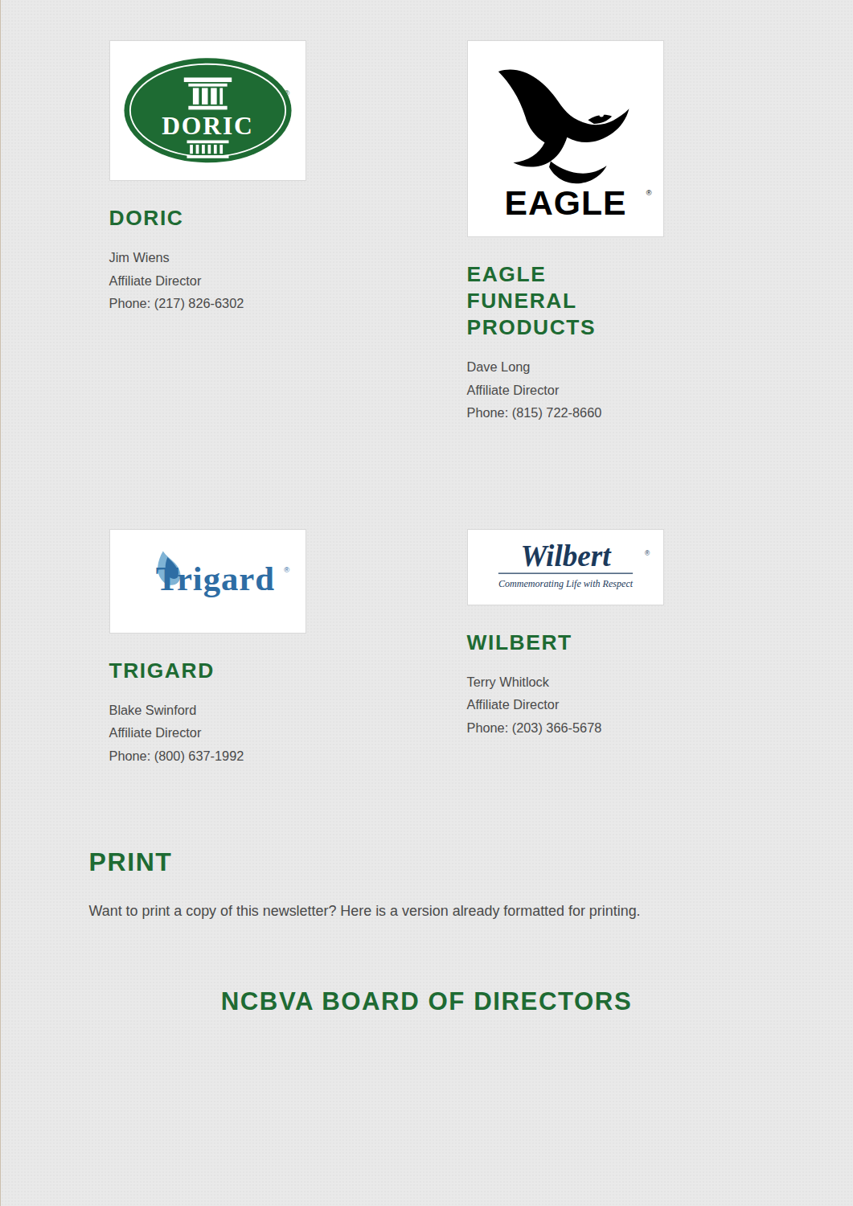DORIC ®
Doric
Jim Wiens
Affiliate Director
Phone: (217) 826-6302
EAGLE ®
Eagle Funeral Products
Dave Long
Affiliate Director
Phone: (815) 722-8660
Trigard ®
Trigard
Blake Swinford
Affiliate Director
Phone: (800) 637-1992
Wilbert Commemorating Life with Respect ®
Wilbert
Terry Whitlock
Affiliate Director
Phone: (203) 366-5678
Print
Want to print a copy of this newsletter? Here is a version already formatted for printing.
NCBVA Board of Directors